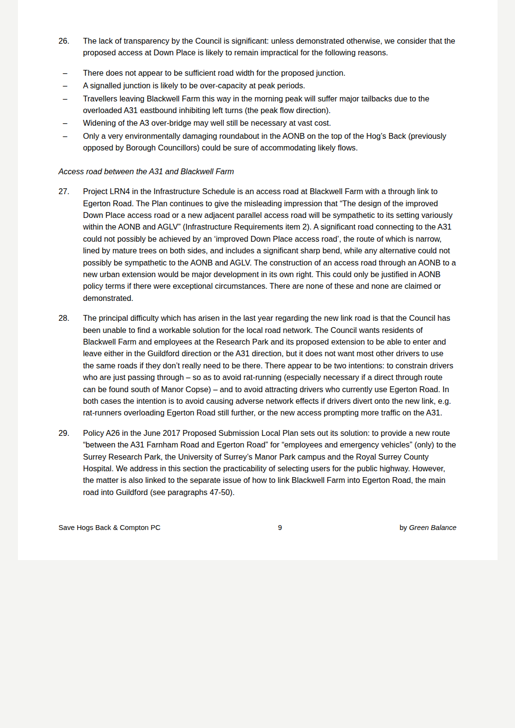26. The lack of transparency by the Council is significant: unless demonstrated otherwise, we consider that the proposed access at Down Place is likely to remain impractical for the following reasons.
There does not appear to be sufficient road width for the proposed junction.
A signalled junction is likely to be over-capacity at peak periods.
Travellers leaving Blackwell Farm this way in the morning peak will suffer major tailbacks due to the overloaded A31 eastbound inhibiting left turns (the peak flow direction).
Widening of the A3 over-bridge may well still be necessary at vast cost.
Only a very environmentally damaging roundabout in the AONB on the top of the Hog’s Back (previously opposed by Borough Councillors) could be sure of accommodating likely flows.
Access road between the A31 and Blackwell Farm
27. Project LRN4 in the Infrastructure Schedule is an access road at Blackwell Farm with a through link to Egerton Road. The Plan continues to give the misleading impression that “The design of the improved Down Place access road or a new adjacent parallel access road will be sympathetic to its setting variously within the AONB and AGLV” (Infrastructure Requirements item 2). A significant road connecting to the A31 could not possibly be achieved by an ‘improved Down Place access road’, the route of which is narrow, lined by mature trees on both sides, and includes a significant sharp bend, while any alternative could not possibly be sympathetic to the AONB and AGLV. The construction of an access road through an AONB to a new urban extension would be major development in its own right. This could only be justified in AONB policy terms if there were exceptional circumstances. There are none of these and none are claimed or demonstrated.
28. The principal difficulty which has arisen in the last year regarding the new link road is that the Council has been unable to find a workable solution for the local road network. The Council wants residents of Blackwell Farm and employees at the Research Park and its proposed extension to be able to enter and leave either in the Guildford direction or the A31 direction, but it does not want most other drivers to use the same roads if they don’t really need to be there. There appear to be two intentions: to constrain drivers who are just passing through – so as to avoid rat-running (especially necessary if a direct through route can be found south of Manor Copse) – and to avoid attracting drivers who currently use Egerton Road. In both cases the intention is to avoid causing adverse network effects if drivers divert onto the new link, e.g. rat-runners overloading Egerton Road still further, or the new access prompting more traffic on the A31.
29. Policy A26 in the June 2017 Proposed Submission Local Plan sets out its solution: to provide a new route “between the A31 Farnham Road and Egerton Road” for “employees and emergency vehicles” (only) to the Surrey Research Park, the University of Surrey’s Manor Park campus and the Royal Surrey County Hospital. We address in this section the practicability of selecting users for the public highway. However, the matter is also linked to the separate issue of how to link Blackwell Farm into Egerton Road, the main road into Guildford (see paragraphs 47-50).
Save Hogs Back & Compton PC 9 by Green Balance